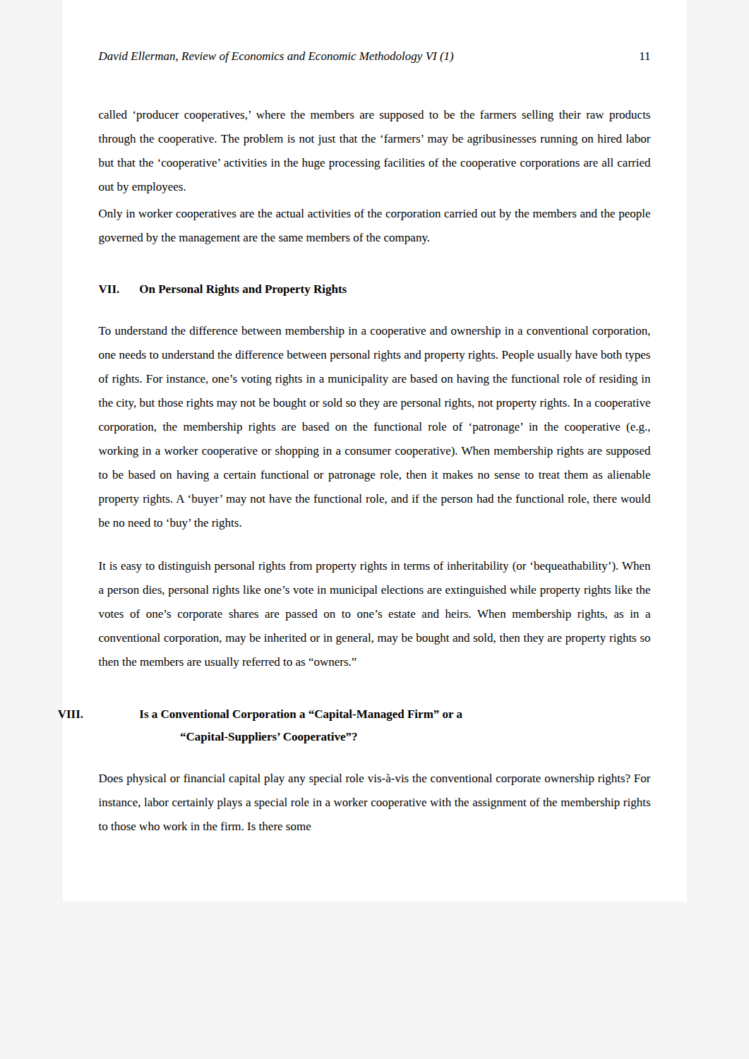David Ellerman, Review of Economics and Economic Methodology VI (1) 11
called ‘producer cooperatives,’ where the members are supposed to be the farmers selling their raw products through the cooperative. The problem is not just that the ‘farmers’ may be agribusinesses running on hired labor but that the ‘cooperative’ activities in the huge processing facilities of the cooperative corporations are all carried out by employees.
Only in worker cooperatives are the actual activities of the corporation carried out by the members and the people governed by the management are the same members of the company.
VII. On Personal Rights and Property Rights
To understand the difference between membership in a cooperative and ownership in a conventional corporation, one needs to understand the difference between personal rights and property rights. People usually have both types of rights. For instance, one’s voting rights in a municipality are based on having the functional role of residing in the city, but those rights may not be bought or sold so they are personal rights, not property rights. In a cooperative corporation, the membership rights are based on the functional role of ‘patronage’ in the cooperative (e.g., working in a worker cooperative or shopping in a consumer cooperative). When membership rights are supposed to be based on having a certain functional or patronage role, then it makes no sense to treat them as alienable property rights. A ‘buyer’ may not have the functional role, and if the person had the functional role, there would be no need to ‘buy’ the rights.
It is easy to distinguish personal rights from property rights in terms of inheritability (or ‘bequeathability’). When a person dies, personal rights like one’s vote in municipal elections are extinguished while property rights like the votes of one’s corporate shares are passed on to one’s estate and heirs. When membership rights, as in a conventional corporation, may be inherited or in general, may be bought and sold, then they are property rights so then the members are usually referred to as “owners.”
VIII. Is a Conventional Corporation a “Capital-Managed Firm” or a“Capital-Suppliers’ Cooperative”?
Does physical or financial capital play any special role vis-à-vis the conventional corporate ownership rights? For instance, labor certainly plays a special role in a worker cooperative with the assignment of the membership rights to those who work in the firm. Is there some